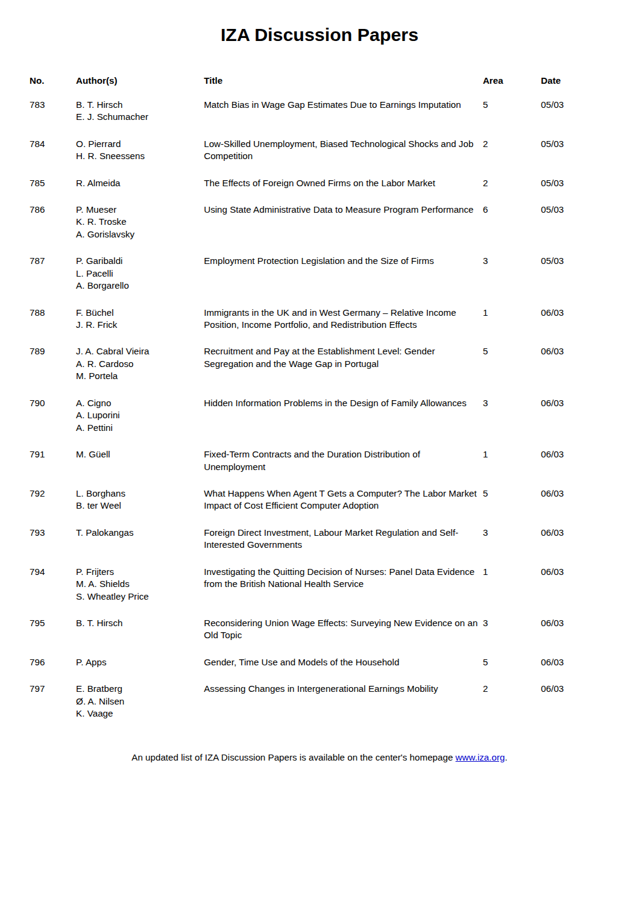IZA Discussion Papers
| No. | Author(s) | Title | Area | Date |
| --- | --- | --- | --- | --- |
| 783 | B. T. Hirsch E. J. Schumacher | Match Bias in Wage Gap Estimates Due to Earnings Imputation | 5 | 05/03 |
| 784 | O. Pierrard H. R. Sneessens | Low-Skilled Unemployment, Biased Technological Shocks and Job Competition | 2 | 05/03 |
| 785 | R. Almeida | The Effects of Foreign Owned Firms on the Labor Market | 2 | 05/03 |
| 786 | P. Mueser K. R. Troske A. Gorislavsky | Using State Administrative Data to Measure Program Performance | 6 | 05/03 |
| 787 | P. Garibaldi L. Pacelli A. Borgarello | Employment Protection Legislation and the Size of Firms | 3 | 05/03 |
| 788 | F. Büchel J. R. Frick | Immigrants in the UK and in West Germany – Relative Income Position, Income Portfolio, and Redistribution Effects | 1 | 06/03 |
| 789 | J. A. Cabral Vieira A. R. Cardoso M. Portela | Recruitment and Pay at the Establishment Level: Gender Segregation and the Wage Gap in Portugal | 5 | 06/03 |
| 790 | A. Cigno A. Luporini A. Pettini | Hidden Information Problems in the Design of Family Allowances | 3 | 06/03 |
| 791 | M. Güell | Fixed-Term Contracts and the Duration Distribution of Unemployment | 1 | 06/03 |
| 792 | L. Borghans B. ter Weel | What Happens When Agent T Gets a Computer? The Labor Market Impact of Cost Efficient Computer Adoption | 5 | 06/03 |
| 793 | T. Palokangas | Foreign Direct Investment, Labour Market Regulation and Self-Interested Governments | 3 | 06/03 |
| 794 | P. Frijters M. A. Shields S. Wheatley Price | Investigating the Quitting Decision of Nurses: Panel Data Evidence from the British National Health Service | 1 | 06/03 |
| 795 | B. T. Hirsch | Reconsidering Union Wage Effects: Surveying New Evidence on an Old Topic | 3 | 06/03 |
| 796 | P. Apps | Gender, Time Use and Models of the Household | 5 | 06/03 |
| 797 | E. Bratberg Ø. A. Nilsen K. Vaage | Assessing Changes in Intergenerational Earnings Mobility | 2 | 06/03 |
An updated list of IZA Discussion Papers is available on the center's homepage www.iza.org.